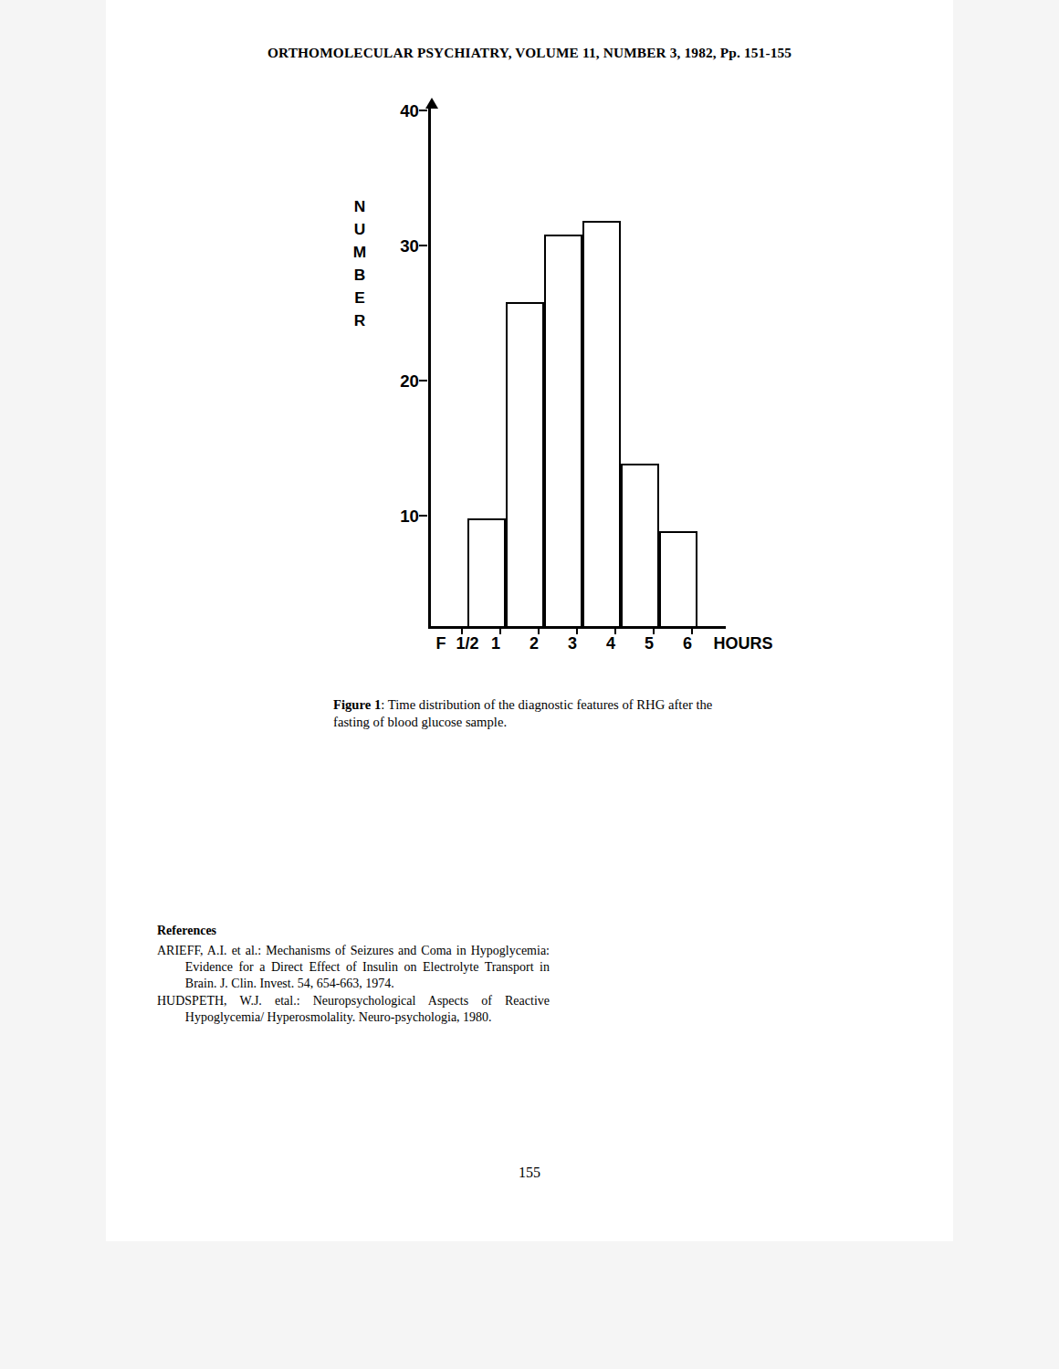ORTHOMOLECULAR PSYCHIATRY, VOLUME 11, NUMBER 3, 1982, Pp. 151-155
NUMBER
40
30
20
10
F 1/2 1 2 3 4 5 6 HOURS
Figure 1: Time distribution of the diagnostic features of RHG after the fasting of blood glucose sample.
References
ARIEFF, A.I. et al.: Mechanisms of Seizures and Coma in Hypoglycemia: Evidence for a Direct Effect of Insulin on Electrolyte Transport in Brain. J. Clin. Invest. 54, 654-663, 1974.
HUDSPETH, W.J. etal.: Neuropsychological Aspects of Reactive Hypoglycemia/ Hyperosmolality. Neuro-psychologia, 1980.
155